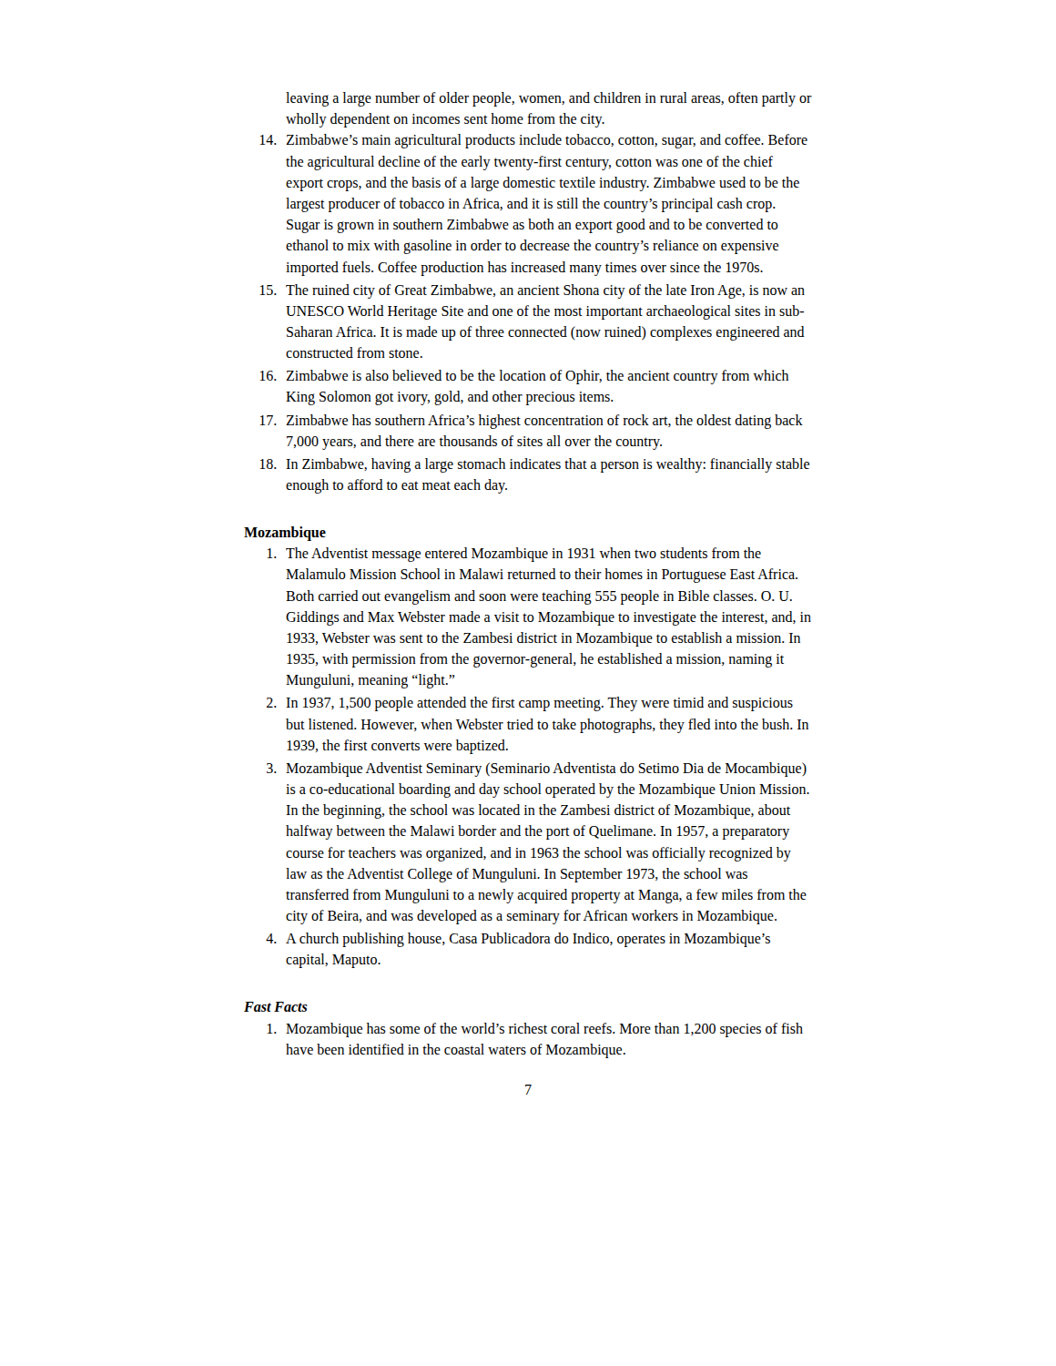leaving a large number of older people, women, and children in rural areas, often partly or wholly dependent on incomes sent home from the city.
Zimbabwe’s main agricultural products include tobacco, cotton, sugar, and coffee. Before the agricultural decline of the early twenty-first century, cotton was one of the chief export crops, and the basis of a large domestic textile industry. Zimbabwe used to be the largest producer of tobacco in Africa, and it is still the country’s principal cash crop. Sugar is grown in southern Zimbabwe as both an export good and to be converted to ethanol to mix with gasoline in order to decrease the country’s reliance on expensive imported fuels. Coffee production has increased many times over since the 1970s.
The ruined city of Great Zimbabwe, an ancient Shona city of the late Iron Age, is now an UNESCO World Heritage Site and one of the most important archaeological sites in sub-Saharan Africa. It is made up of three connected (now ruined) complexes engineered and constructed from stone.
Zimbabwe is also believed to be the location of Ophir, the ancient country from which King Solomon got ivory, gold, and other precious items.
Zimbabwe has southern Africa’s highest concentration of rock art, the oldest dating back 7,000 years, and there are thousands of sites all over the country.
In Zimbabwe, having a large stomach indicates that a person is wealthy: financially stable enough to afford to eat meat each day.
Mozambique
The Adventist message entered Mozambique in 1931 when two students from the Malamulo Mission School in Malawi returned to their homes in Portuguese East Africa. Both carried out evangelism and soon were teaching 555 people in Bible classes. O. U. Giddings and Max Webster made a visit to Mozambique to investigate the interest, and, in 1933, Webster was sent to the Zambesi district in Mozambique to establish a mission. In 1935, with permission from the governor-general, he established a mission, naming it Munguluni, meaning “light.”
In 1937, 1,500 people attended the first camp meeting. They were timid and suspicious but listened. However, when Webster tried to take photographs, they fled into the bush. In 1939, the first converts were baptized.
Mozambique Adventist Seminary (Seminario Adventista do Setimo Dia de Mocambique) is a co-educational boarding and day school operated by the Mozambique Union Mission. In the beginning, the school was located in the Zambesi district of Mozambique, about halfway between the Malawi border and the port of Quelimane. In 1957, a preparatory course for teachers was organized, and in 1963 the school was officially recognized by law as the Adventist College of Munguluni. In September 1973, the school was transferred from Munguluni to a newly acquired property at Manga, a few miles from the city of Beira, and was developed as a seminary for African workers in Mozambique.
A church publishing house, Casa Publicadora do Indico, operates in Mozambique’s capital, Maputo.
Fast Facts
Mozambique has some of the world’s richest coral reefs. More than 1,200 species of fish have been identified in the coastal waters of Mozambique.
7